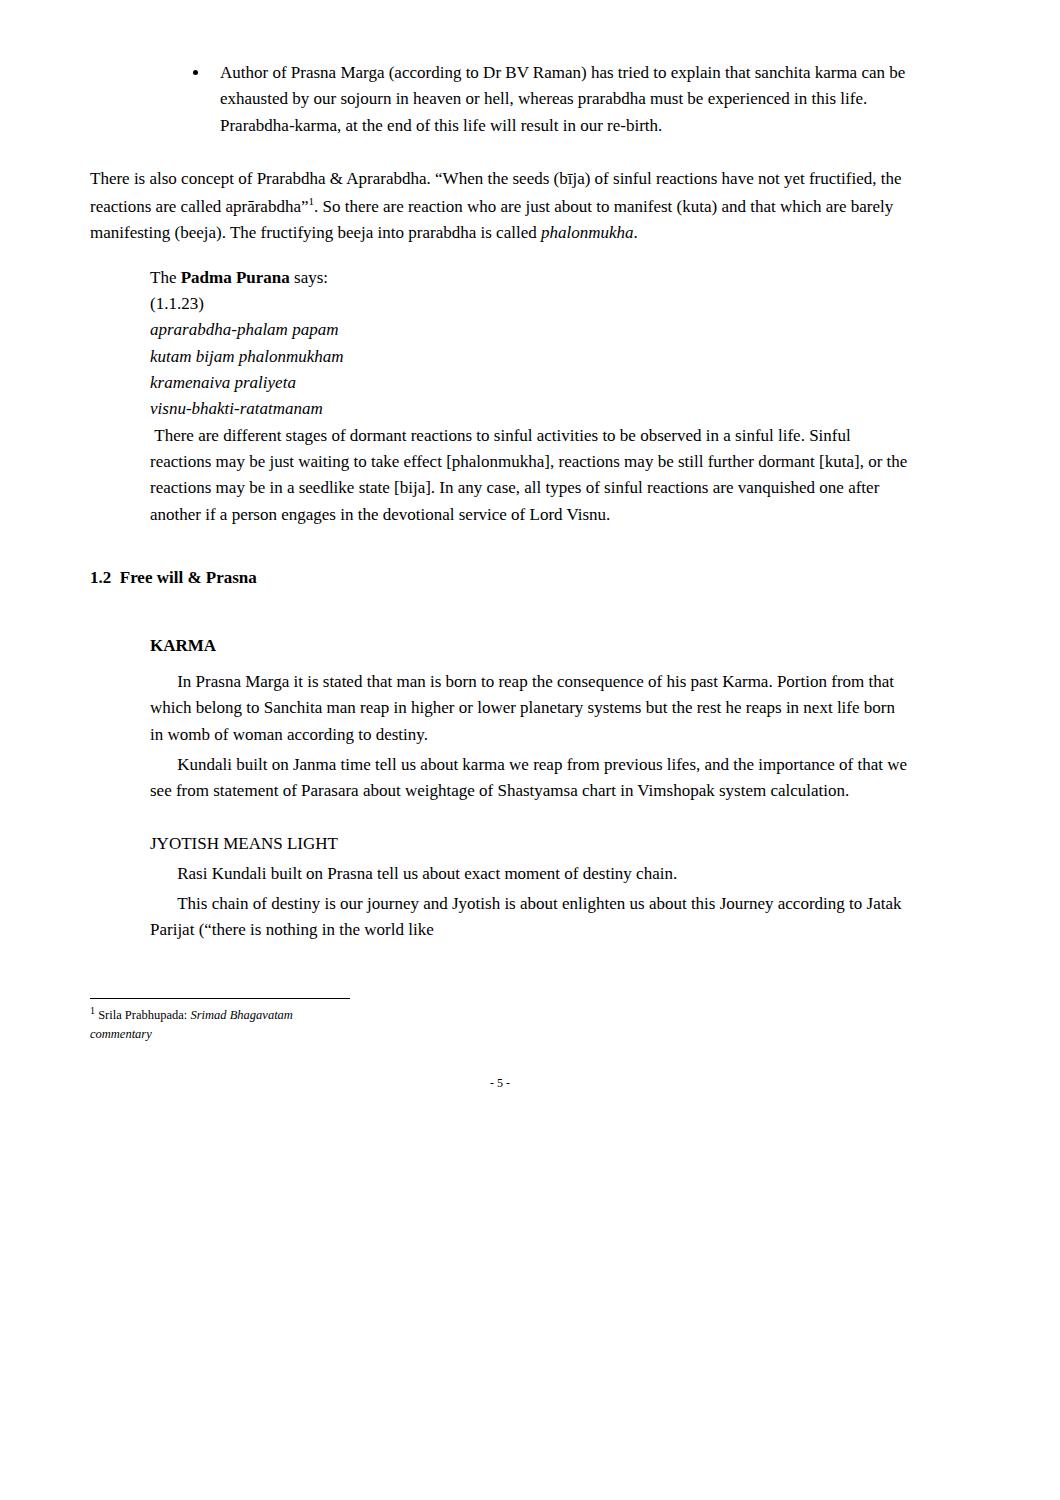Author of Prasna Marga (according to Dr BV Raman) has tried to explain that sanchita karma can be exhausted by our sojourn in heaven or hell, whereas prarabdha must be experienced in this life. Prarabdha-karma, at the end of this life will result in our re-birth.
There is also concept of Prarabdha & Aprarabdha. “When the seeds (bīja) of sinful reactions have not yet fructified, the reactions are called aprārabdha”1. So there are reaction who are just about to manifest (kuta) and that which are barely manifesting (beeja). The fructifying beeja into prarabdha is called phalonmukha.
The Padma Purana says:
(1.1.23)
aprarabdha-phalam papam
kutam bijam phalonmukham
kramenaiva praliyeta
visnu-bhakti-ratatmanam
There are different stages of dormant reactions to sinful activities to be observed in a sinful life. Sinful reactions may be just waiting to take effect [phalonmukha], reactions may be still further dormant [kuta], or the reactions may be in a seedlike state [bija]. In any case, all types of sinful reactions are vanquished one after another if a person engages in the devotional service of Lord Visnu.
1.2 Free will & Prasna
KARMA
In Prasna Marga it is stated that man is born to reap the consequence of his past Karma. Portion from that which belong to Sanchita man reap in higher or lower planetary systems but the rest he reaps in next life born in womb of woman according to destiny.
Kundali built on Janma time tell us about karma we reap from previous lifes, and the importance of that we see from statement of Parasara about weightage of Shastyamsa chart in Vimshopak system calculation.
JYOTISH MEANS LIGHT
Rasi Kundali built on Prasna tell us about exact moment of destiny chain.
This chain of destiny is our journey and Jyotish is about enlighten us about this Journey according to Jatak Parijat (“there is nothing in the world like
1 Srila Prabhupada: Srimad Bhagavatam commentary
- 5 -